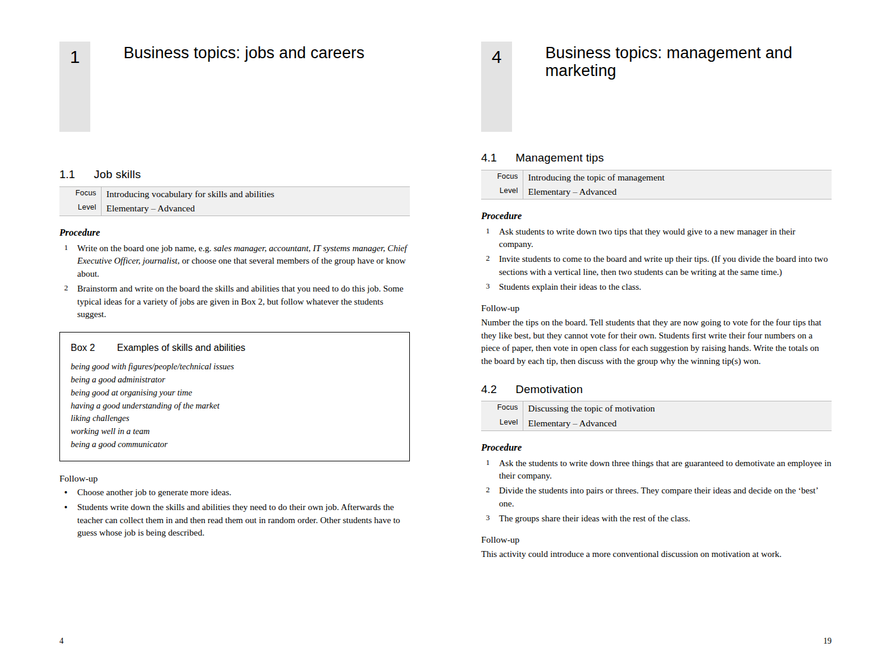1
Business topics: jobs and careers
1.1 Job skills
| Focus | Introducing vocabulary for skills and abilities |
| Level | Elementary – Advanced |
Procedure
Write on the board one job name, e.g. sales manager, accountant, IT systems manager, Chief Executive Officer, journalist, or choose one that several members of the group have or know about.
Brainstorm and write on the board the skills and abilities that you need to do this job. Some typical ideas for a variety of jobs are given in Box 2, but follow whatever the students suggest.
Box 2 Examples of skills and abilities
being good with figures/people/technical issues
being a good administrator
being good at organising your time
having a good understanding of the market
liking challenges
working well in a team
being a good communicator
Follow-up
Choose another job to generate more ideas.
Students write down the skills and abilities they need to do their own job. Afterwards the teacher can collect them in and then read them out in random order. Other students have to guess whose job is being described.
4
4
Business topics: management and marketing
4.1 Management tips
| Focus | Introducing the topic of management |
| Level | Elementary – Advanced |
Procedure
Ask students to write down two tips that they would give to a new manager in their company.
Invite students to come to the board and write up their tips. (If you divide the board into two sections with a vertical line, then two students can be writing at the same time.)
Students explain their ideas to the class.
Follow-up
Number the tips on the board. Tell students that they are now going to vote for the four tips that they like best, but they cannot vote for their own. Students first write their four numbers on a piece of paper, then vote in open class for each suggestion by raising hands. Write the totals on the board by each tip, then discuss with the group why the winning tip(s) won.
4.2 Demotivation
| Focus | Discussing the topic of motivation |
| Level | Elementary – Advanced |
Procedure
Ask the students to write down three things that are guaranteed to demotivate an employee in their company.
Divide the students into pairs or threes. They compare their ideas and decide on the ‘best’ one.
The groups share their ideas with the rest of the class.
Follow-up
This activity could introduce a more conventional discussion on motivation at work.
19